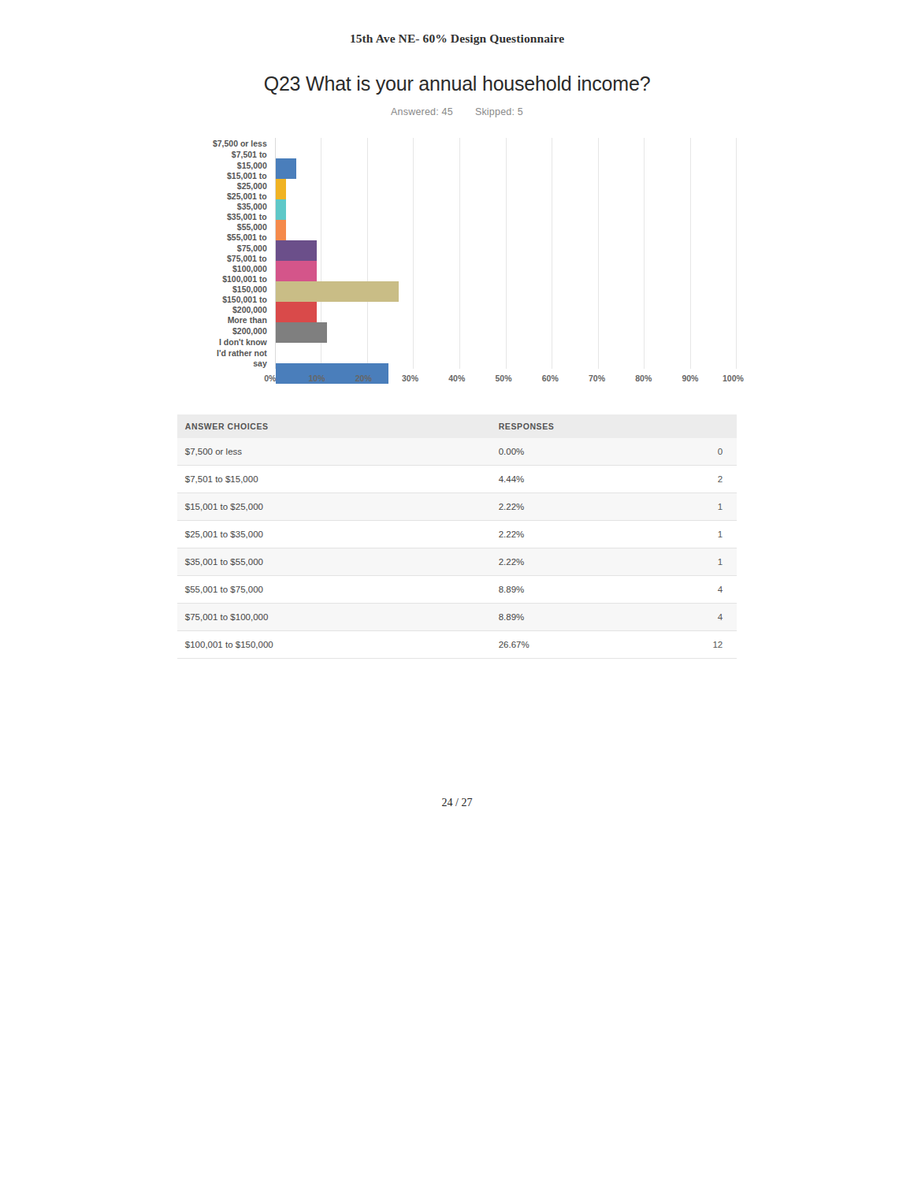15th Ave NE- 60% Design Questionnaire
Q23 What is your annual household income?
Answered: 45 Skipped: 5
$7,500 or less
$7,501 to
$15,000
$15,001 to
$25,000
$25,001 to
$35,000
$35,001 to
$55,000
$55,001 to
$75,000
$75,001 to
$100,000
$100,001 to
$150,000
$150,001 to
$200,000
More than
$200,000
I don't know
I'd rather not
say
0% 10% 20% 30% 40% 50% 60% 70% 80% 90% 100%
| ANSWER CHOICES | RESPONSES | |
| --- | --- | --- |
| $7,500 or less | 0.00% | 0 |
| $7,501 to $15,000 | 4.44% | 2 |
| $15,001 to $25,000 | 2.22% | 1 |
| $25,001 to $35,000 | 2.22% | 1 |
| $35,001 to $55,000 | 2.22% | 1 |
| $55,001 to $75,000 | 8.89% | 4 |
| $75,001 to $100,000 | 8.89% | 4 |
| $100,001 to $150,000 | 26.67% | 12 |
24 / 27